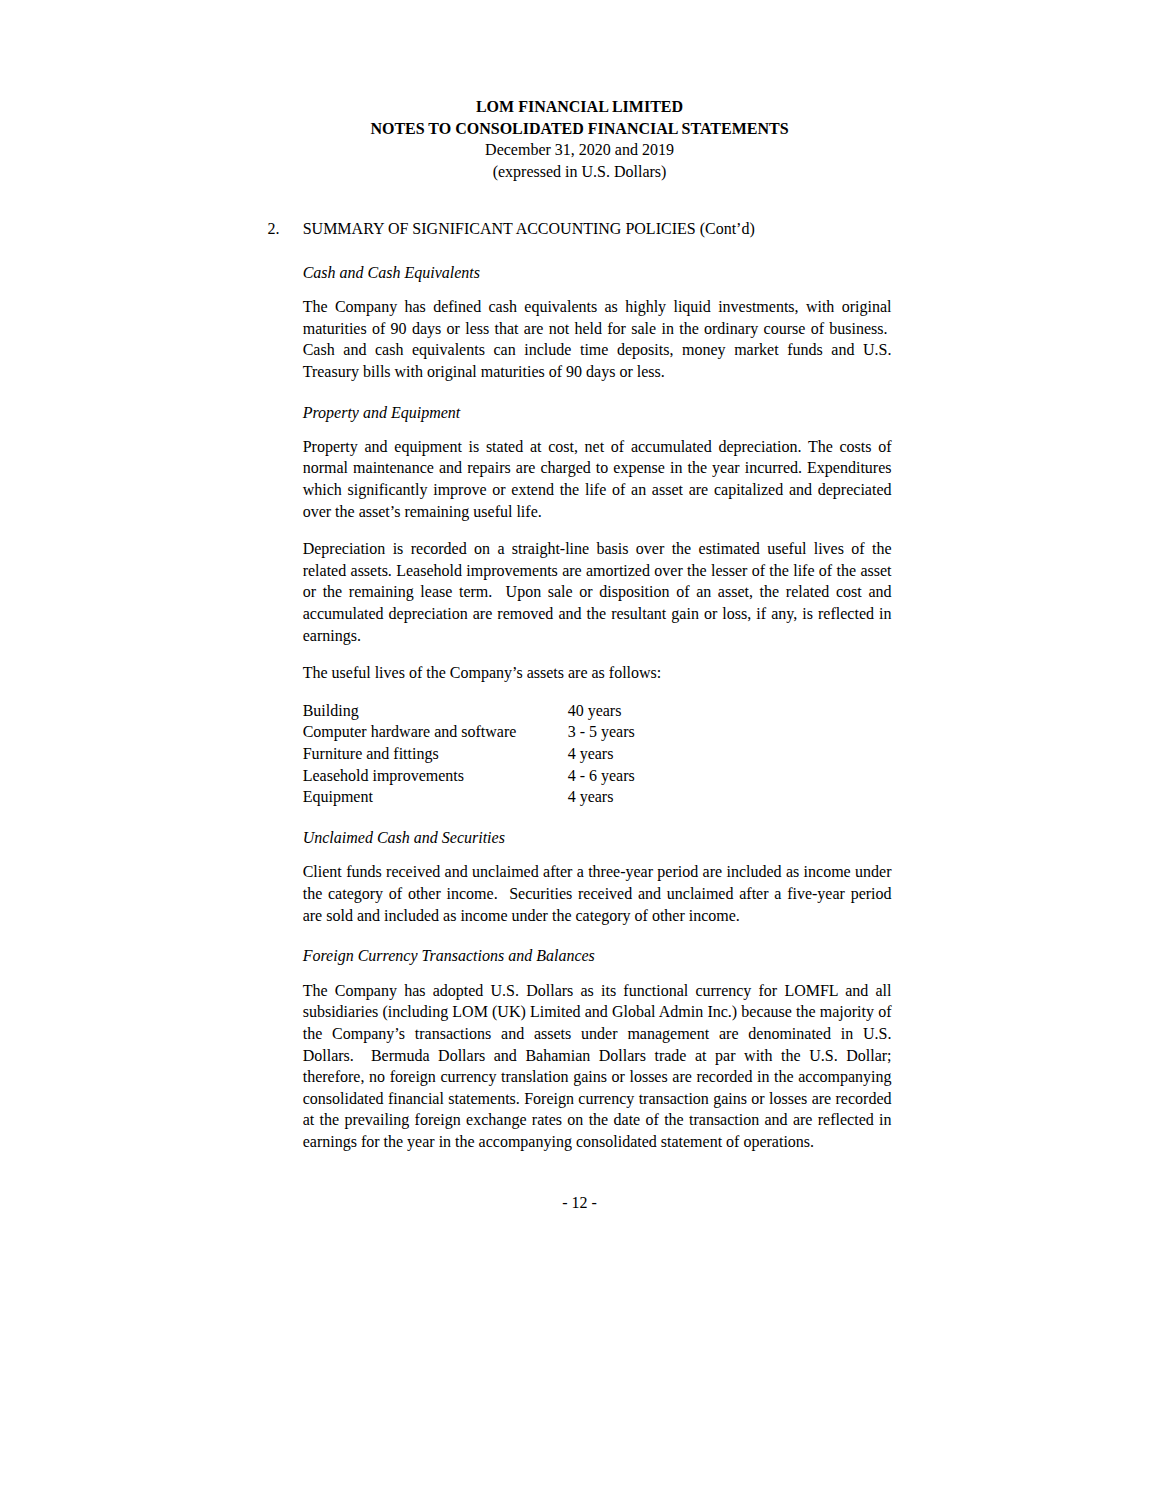LOM Financial Limited
Notes to Consolidated Financial Statements
December 31, 2020 and 2019
(expressed in U.S. Dollars)
2.
SUMMARY OF SIGNIFICANT ACCOUNTING POLICIES (Cont’d)
Cash and Cash Equivalents
The Company has defined cash equivalents as highly liquid investments, with original maturities of 90 days or less that are not held for sale in the ordinary course of business. Cash and cash equivalents can include time deposits, money market funds and U.S. Treasury bills with original maturities of 90 days or less.
Property and Equipment
Property and equipment is stated at cost, net of accumulated depreciation. The costs of normal maintenance and repairs are charged to expense in the year incurred. Expenditures which significantly improve or extend the life of an asset are capitalized and depreciated over the asset’s remaining useful life.
Depreciation is recorded on a straight-line basis over the estimated useful lives of the related assets. Leasehold improvements are amortized over the lesser of the life of the asset or the remaining lease term. Upon sale or disposition of an asset, the related cost and accumulated depreciation are removed and the resultant gain or loss, if any, is reflected in earnings.
The useful lives of the Company’s assets are as follows:
| Building | 40 years |
| Computer hardware and software | 3 - 5 years |
| Furniture and fittings | 4 years |
| Leasehold improvements | 4 - 6 years |
| Equipment | 4 years |
Unclaimed Cash and Securities
Client funds received and unclaimed after a three-year period are included as income under the category of other income. Securities received and unclaimed after a five-year period are sold and included as income under the category of other income.
Foreign Currency Transactions and Balances
The Company has adopted U.S. Dollars as its functional currency for LOMFL and all subsidiaries (including LOM (UK) Limited and Global Admin Inc.) because the majority of the Company’s transactions and assets under management are denominated in U.S. Dollars. Bermuda Dollars and Bahamian Dollars trade at par with the U.S. Dollar; therefore, no foreign currency translation gains or losses are recorded in the accompanying consolidated financial statements. Foreign currency transaction gains or losses are recorded at the prevailing foreign exchange rates on the date of the transaction and are reflected in earnings for the year in the accompanying consolidated statement of operations.
- 12 -